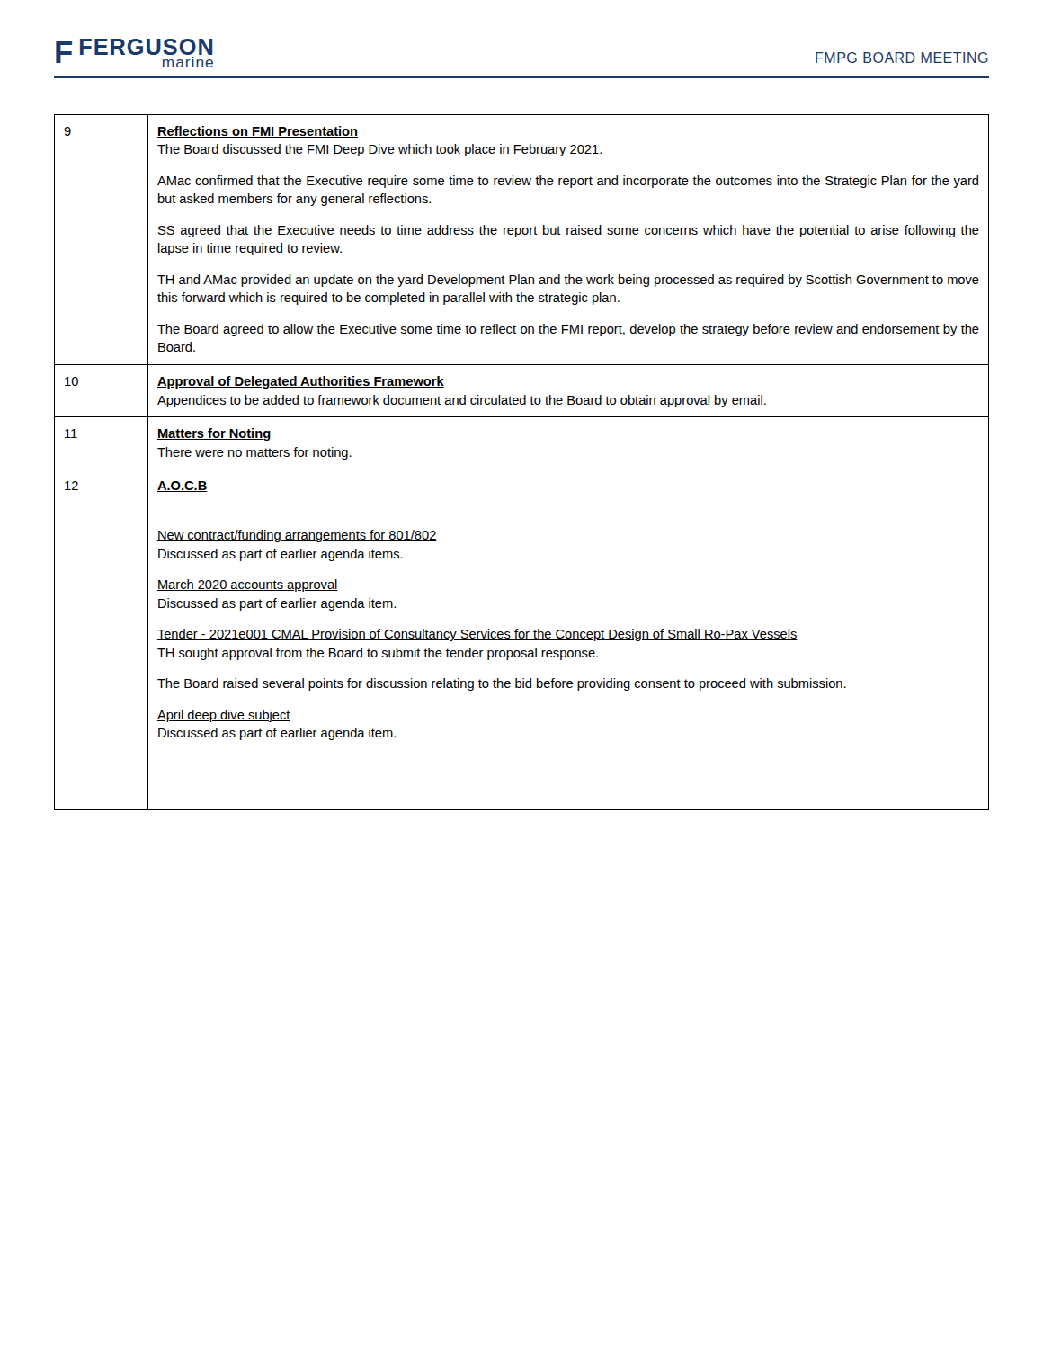F FERGUSON marine
FMPG BOARD MEETING
| 9 | Reflections on FMI Presentation The Board discussed the FMI Deep Dive which took place in February 2021. AMac confirmed that the Executive require some time to review the report and incorporate the outcomes into the Strategic Plan for the yard but asked members for any general reflections. SS agreed that the Executive needs to time address the report but raised some concerns which have the potential to arise following the lapse in time required to review. TH and AMac provided an update on the yard Development Plan and the work being processed as required by Scottish Government to move this forward which is required to be completed in parallel with the strategic plan. The Board agreed to allow the Executive some time to reflect on the FMI report, develop the strategy before review and endorsement by the Board. |
| 10 | Approval of Delegated Authorities Framework Appendices to be added to framework document and circulated to the Board to obtain approval by email. |
| 11 | Matters for Noting There were no matters for noting. |
| 12 | A.O.C.B New contract/funding arrangements for 801/802 Discussed as part of earlier agenda items. March 2020 accounts approval Discussed as part of earlier agenda item. Tender - 2021e001 CMAL Provision of Consultancy Services for the Concept Design of Small Ro-Pax Vessels TH sought approval from the Board to submit the tender proposal response. The Board raised several points for discussion relating to the bid before providing consent to proceed with submission. April deep dive subject Discussed as part of earlier agenda item. |